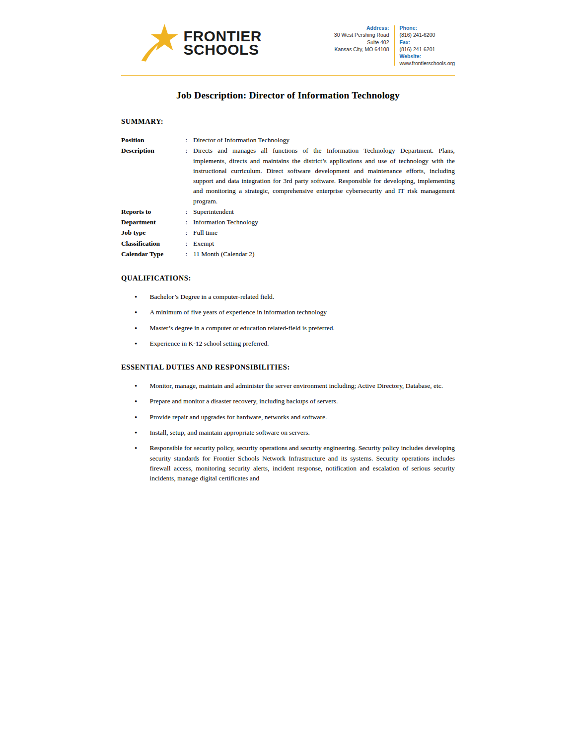FRONTIER SCHOOLS
Address:
30 West Pershing Road
Suite 402
Kansas City, MO 64108
Phone:
(816) 241-6200
Fax:
(816) 241-6201
Website:
www.frontierschools.org
Job Description: Director of Information Technology
SUMMARY:
| Position | : | Director of Information Technology |
| Description | : | Directs and manages all functions of the Information Technology Department. Plans, implements, directs and maintains the district’s applications and use of technology with the instructional curriculum. Direct software development and maintenance efforts, including support and data integration for 3rd party software. Responsible for developing, implementing and monitoring a strategic, comprehensive enterprise cybersecurity and IT risk management program. |
| Reports to | : | Superintendent |
| Department | : | Information Technology |
| Job type | : | Full time |
| Classification | : | Exempt |
| Calendar Type | : | 11 Month (Calendar 2) |
QUALIFICATIONS:
Bachelor’s Degree in a computer-related field.
A minimum of five years of experience in information technology
Master’s degree in a computer or education related-field is preferred.
Experience in K-12 school setting preferred.
ESSENTIAL DUTIES AND RESPONSIBILITIES:
Monitor, manage, maintain and administer the server environment including; Active Directory, Database, etc.
Prepare and monitor a disaster recovery, including backups of servers.
Provide repair and upgrades for hardware, networks and software.
Install, setup, and maintain appropriate software on servers.
Responsible for security policy, security operations and security engineering. Security policy includes developing security standards for Frontier Schools Network Infrastructure and its systems. Security operations includes firewall access, monitoring security alerts, incident response, notification and escalation of serious security incidents, manage digital certificates and